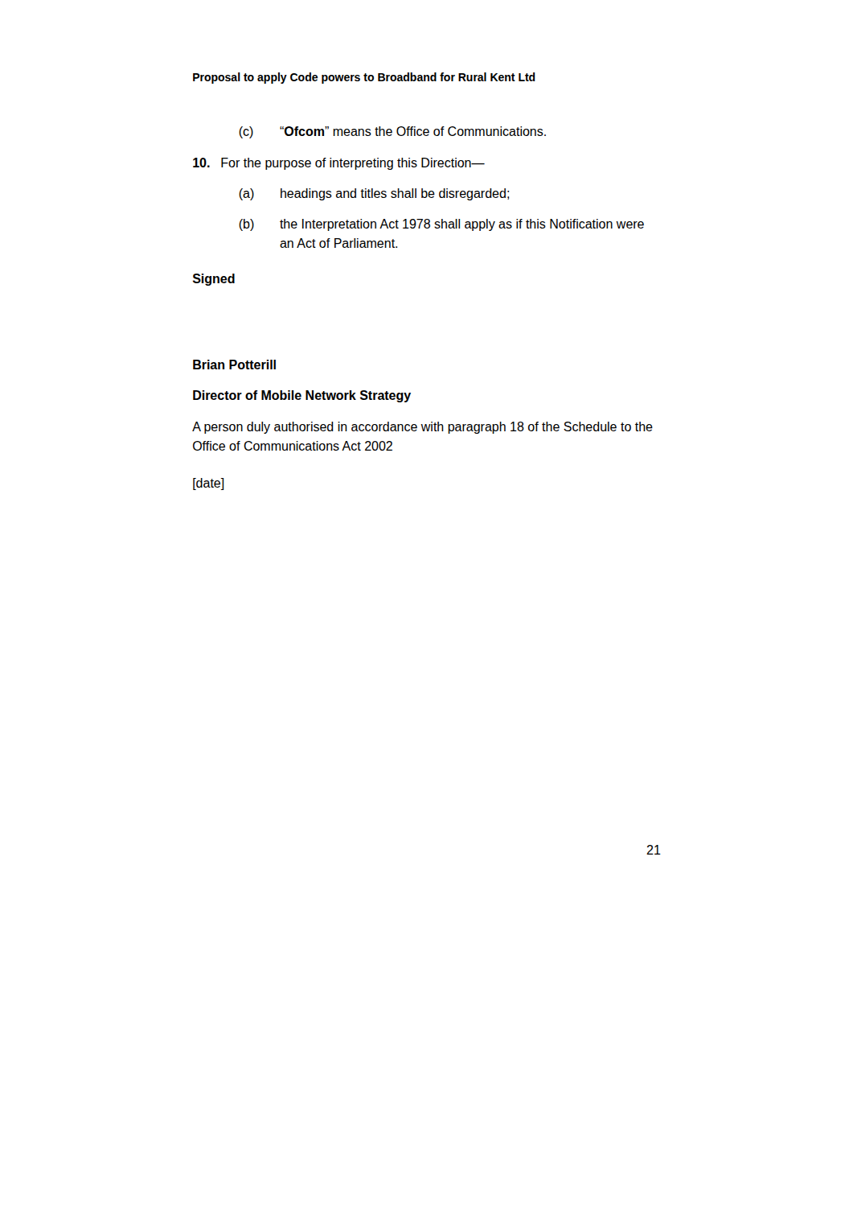Proposal to apply Code powers to Broadband for Rural Kent Ltd
(c)
“Ofcom” means the Office of Communications.
10.
For the purpose of interpreting this Direction—
(a)
headings and titles shall be disregarded;
(b)
the Interpretation Act 1978 shall apply as if this Notification were an Act of Parliament.
Signed
Brian Potterill
Director of Mobile Network Strategy
A person duly authorised in accordance with paragraph 18 of the Schedule to the Office of Communications Act 2002
[date]
21